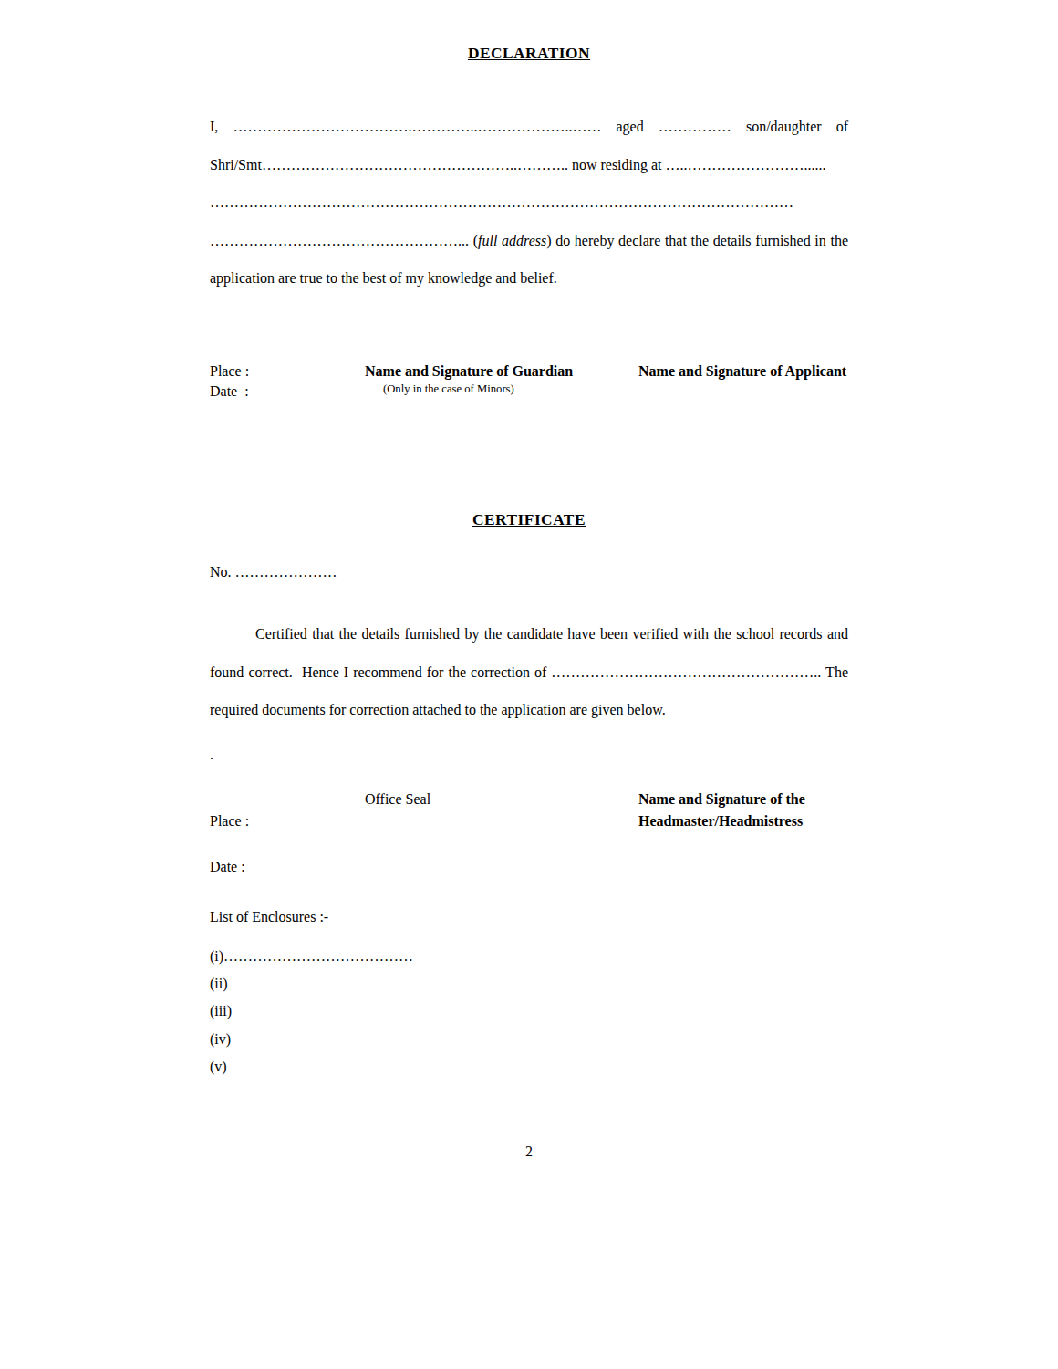DECLARATION
I, ……………………………….…………..………………..…… aged …………… son/daughter of Shri/Smt……………………………………………..……….. now residing at …..……………………......
…………………………………………………………………………………………………………
……………………………………………... (full address) do hereby declare that the details furnished in the application are true to the best of my knowledge and belief.
Place :
Date :
Name and Signature of Guardian (Only in the case of Minors)
Name and Signature of Applicant
CERTIFICATE
No. …………………
Certified that the details furnished by the candidate have been verified with the school records and found correct. Hence I recommend for the correction of ……………………………………………….. The required documents for correction attached to the application are given below.
.
Place :
Office Seal
Name and Signature of the
Headmaster/Headmistress
Date :
List of Enclosures :-
(i)…………………………………
(ii)
(iii)
(iv)
(v)
2